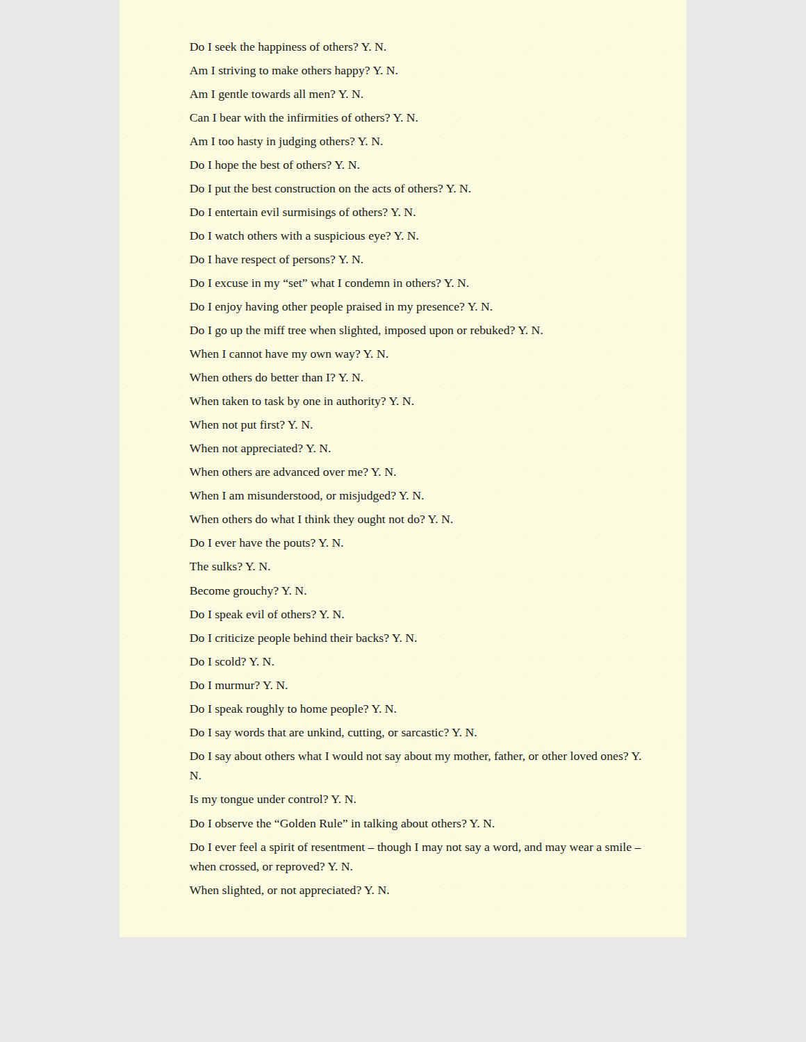Do I seek the happiness of others? Y. N.
Am I striving to make others happy? Y. N.
Am I gentle towards all men? Y. N.
Can I bear with the infirmities of others? Y. N.
Am I too hasty in judging others? Y. N.
Do I hope the best of others? Y. N.
Do I put the best construction on the acts of others? Y. N.
Do I entertain evil surmisings of others? Y. N.
Do I watch others with a suspicious eye? Y. N.
Do I have respect of persons? Y. N.
Do I excuse in my “set” what I condemn in others? Y. N.
Do I enjoy having other people praised in my presence? Y. N.
Do I go up the miff tree when slighted, imposed upon or rebuked? Y. N.
When I cannot have my own way? Y. N.
When others do better than I? Y. N.
When taken to task by one in authority? Y. N.
When not put first? Y. N.
When not appreciated? Y. N.
When others are advanced over me? Y. N.
When I am misunderstood, or misjudged? Y. N.
When others do what I think they ought not do? Y. N.
Do I ever have the pouts? Y. N.
The sulks? Y. N.
Become grouchy? Y. N.
Do I speak evil of others? Y. N.
Do I criticize people behind their backs? Y. N.
Do I scold? Y. N.
Do I murmur? Y. N.
Do I speak roughly to home people? Y. N.
Do I say words that are unkind, cutting, or sarcastic? Y. N.
Do I say about others what I would not say about my mother, father, or other loved ones? Y. N.
Is my tongue under control? Y. N.
Do I observe the “Golden Rule” in talking about others? Y. N.
Do I ever feel a spirit of resentment – though I may not say a word, and may wear a smile – when crossed, or reproved? Y. N.
When slighted, or not appreciated? Y. N.